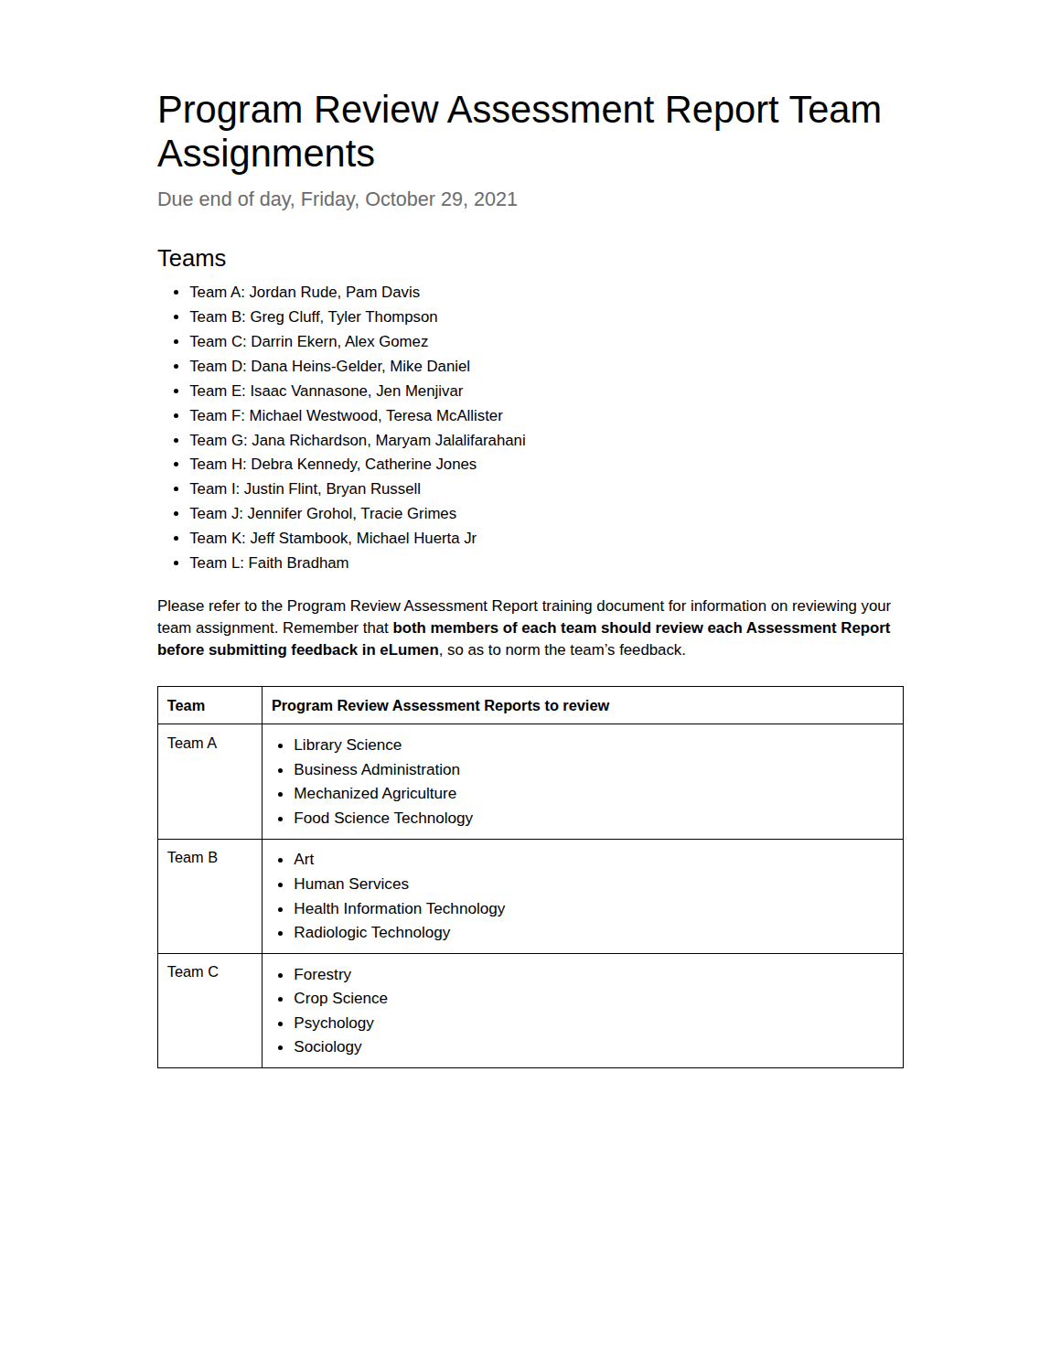Program Review Assessment Report Team Assignments
Due end of day, Friday, October 29, 2021
Teams
Team A: Jordan Rude, Pam Davis
Team B: Greg Cluff, Tyler Thompson
Team C: Darrin Ekern, Alex Gomez
Team D: Dana Heins-Gelder, Mike Daniel
Team E: Isaac Vannasone, Jen Menjivar
Team F: Michael Westwood, Teresa McAllister
Team G: Jana Richardson, Maryam Jalalifarahani
Team H: Debra Kennedy, Catherine Jones
Team I: Justin Flint, Bryan Russell
Team J: Jennifer Grohol, Tracie Grimes
Team K: Jeff Stambook, Michael Huerta Jr
Team L: Faith Bradham
Please refer to the Program Review Assessment Report training document for information on reviewing your team assignment. Remember that both members of each team should review each Assessment Report before submitting feedback in eLumen, so as to norm the team’s feedback.
| Team | Program Review Assessment Reports to review |
| --- | --- |
| Team A | Library Science Business Administration Mechanized Agriculture Food Science Technology |
| Team B | Art Human Services Health Information Technology Radiologic Technology |
| Team C | Forestry Crop Science Psychology Sociology |